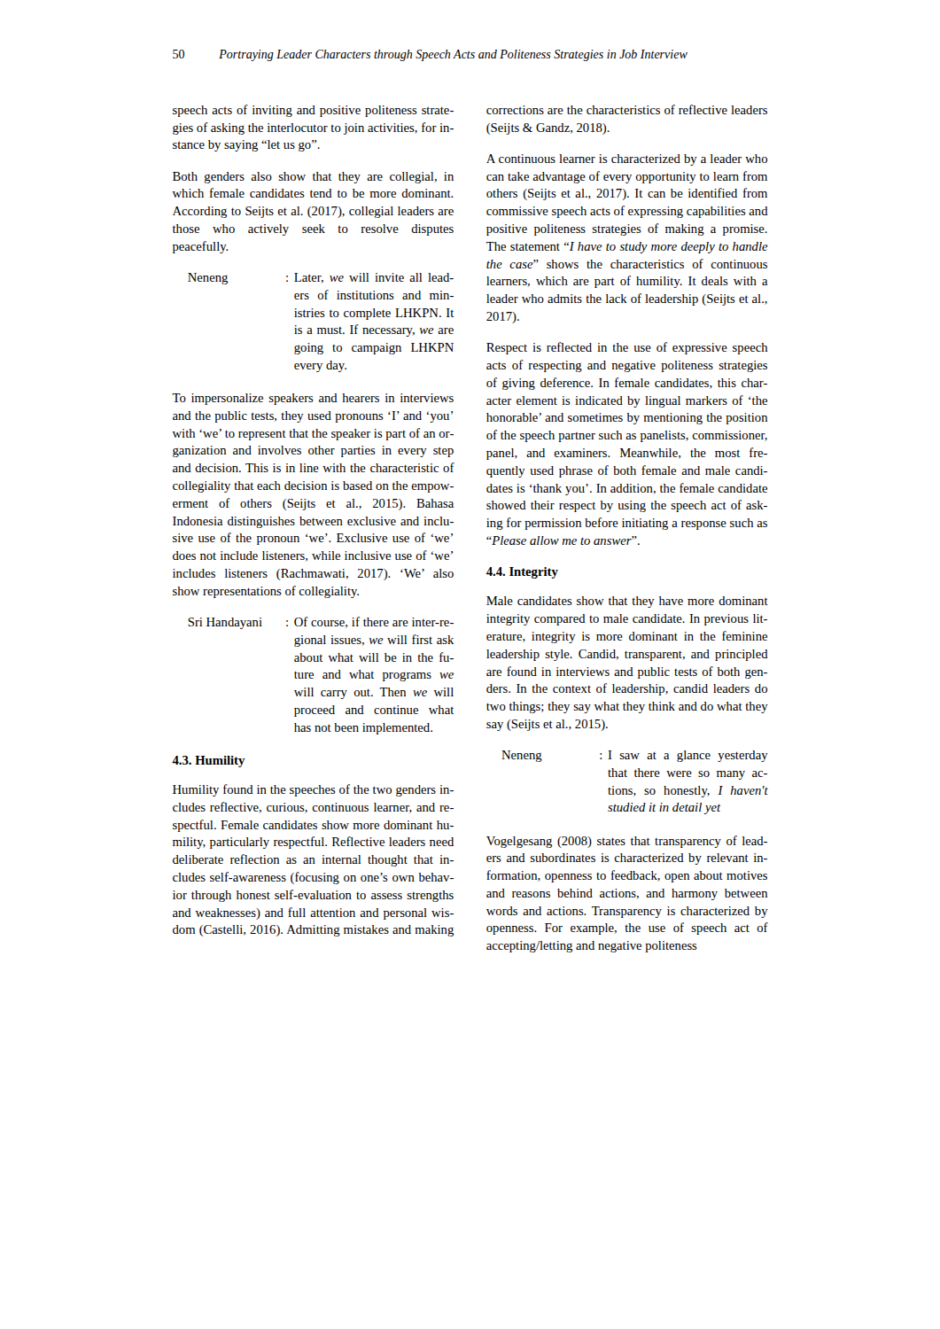50
Portraying Leader Characters through Speech Acts and Politeness Strategies in Job Interview
speech acts of inviting and positive politeness strategies of asking the interlocutor to join activities, for instance by saying “let us go”.
Both genders also show that they are collegial, in which female candidates tend to be more dominant. According to Seijts et al. (2017), collegial leaders are those who actively seek to resolve disputes peacefully.
| Neneng | : | Later, we will invite all leaders of institutions and ministries to complete LHKPN. It is a must. If necessary, we are going to campaign LHKPN every day. |
To impersonalize speakers and hearers in interviews and the public tests, they used pronouns ‘I’ and ‘you’ with ‘we’ to represent that the speaker is part of an organization and involves other parties in every step and decision. This is in line with the characteristic of collegiality that each decision is based on the empowerment of others (Seijts et al., 2015). Bahasa Indonesia distinguishes between exclusive and inclusive use of the pronoun ‘we’. Exclusive use of ‘we’ does not include listeners, while inclusive use of ‘we’ includes listeners (Rachmawati, 2017). ‘We’ also show representations of collegiality.
| Sri Handayani | : | Of course, if there are inter-regional issues, we will first ask about what will be in the future and what programs we will carry out. Then we will proceed and continue what has not been implemented. |
4.3. Humility
Humility found in the speeches of the two genders includes reflective, curious, continuous learner, and respectful. Female candidates show more dominant humility, particularly respectful. Reflective leaders need deliberate reflection as an internal thought that includes self-awareness (focusing on one’s own behavior through honest self-evaluation to assess strengths and weaknesses) and full attention and personal wisdom (Castelli, 2016). Admitting mistakes and making corrections are the characteristics of reflective leaders (Seijts & Gandz, 2018).
A continuous learner is characterized by a leader who can take advantage of every opportunity to learn from others (Seijts et al., 2017). It can be identified from commissive speech acts of expressing capabilities and positive politeness strategies of making a promise. The statement “I have to study more deeply to handle the case” shows the characteristics of continuous learners, which are part of humility. It deals with a leader who admits the lack of leadership (Seijts et al., 2017).
Respect is reflected in the use of expressive speech acts of respecting and negative politeness strategies of giving deference. In female candidates, this character element is indicated by lingual markers of ‘the honorable’ and sometimes by mentioning the position of the speech partner such as panelists, commissioner, panel, and examiners. Meanwhile, the most frequently used phrase of both female and male candidates is ‘thank you’. In addition, the female candidate showed their respect by using the speech act of asking for permission before initiating a response such as “Please allow me to answer”.
4.4. Integrity
Male candidates show that they have more dominant integrity compared to male candidate. In previous literature, integrity is more dominant in the feminine leadership style. Candid, transparent, and principled are found in interviews and public tests of both genders. In the context of leadership, candid leaders do two things; they say what they think and do what they say (Seijts et al., 2015).
| Neneng | : | I saw at a glance yesterday that there were so many actions, so honestly, I haven't studied it in detail yet |
Vogelgesang (2008) states that transparency of leaders and subordinates is characterized by relevant information, openness to feedback, open about motives and reasons behind actions, and harmony between words and actions. Transparency is characterized by openness. For example, the use of speech act of accepting/letting and negative politeness